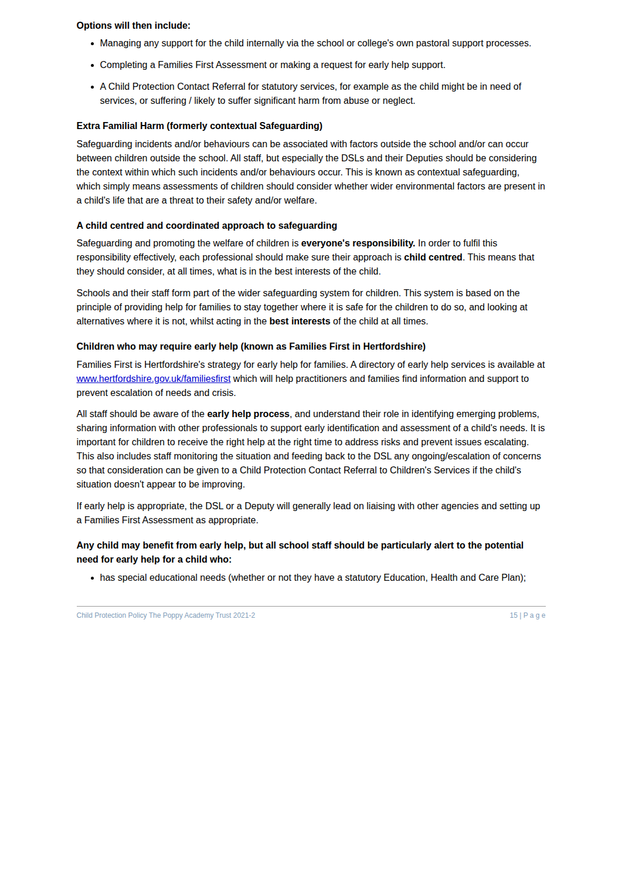Options will then include:
Managing any support for the child internally via the school or college's own pastoral support processes.
Completing a Families First Assessment or making a request for early help support.
A Child Protection Contact Referral for statutory services, for example as the child might be in need of services, or suffering / likely to suffer significant harm from abuse or neglect.
Extra Familial Harm (formerly contextual Safeguarding)
Safeguarding incidents and/or behaviours can be associated with factors outside the school and/or can occur between children outside the school. All staff, but especially the DSLs and their Deputies should be considering the context within which such incidents and/or behaviours occur. This is known as contextual safeguarding, which simply means assessments of children should consider whether wider environmental factors are present in a child's life that are a threat to their safety and/or welfare.
A child centred and coordinated approach to safeguarding
Safeguarding and promoting the welfare of children is everyone's responsibility. In order to fulfil this responsibility effectively, each professional should make sure their approach is child centred. This means that they should consider, at all times, what is in the best interests of the child.
Schools and their staff form part of the wider safeguarding system for children. This system is based on the principle of providing help for families to stay together where it is safe for the children to do so, and looking at alternatives where it is not, whilst acting in the best interests of the child at all times.
Children who may require early help (known as Families First in Hertfordshire)
Families First is Hertfordshire's strategy for early help for families. A directory of early help services is available at www.hertfordshire.gov.uk/familiesfirst which will help practitioners and families find information and support to prevent escalation of needs and crisis.
All staff should be aware of the early help process, and understand their role in identifying emerging problems, sharing information with other professionals to support early identification and assessment of a child's needs. It is important for children to receive the right help at the right time to address risks and prevent issues escalating. This also includes staff monitoring the situation and feeding back to the DSL any ongoing/escalation of concerns so that consideration can be given to a Child Protection Contact Referral to Children's Services if the child's situation doesn't appear to be improving.
If early help is appropriate, the DSL or a Deputy will generally lead on liaising with other agencies and setting up a Families First Assessment as appropriate.
Any child may benefit from early help, but all school staff should be particularly alert to the potential need for early help for a child who:
has special educational needs (whether or not they have a statutory Education, Health and Care Plan);
Child Protection Policy The Poppy Academy Trust 2021-2 15 | P a g e